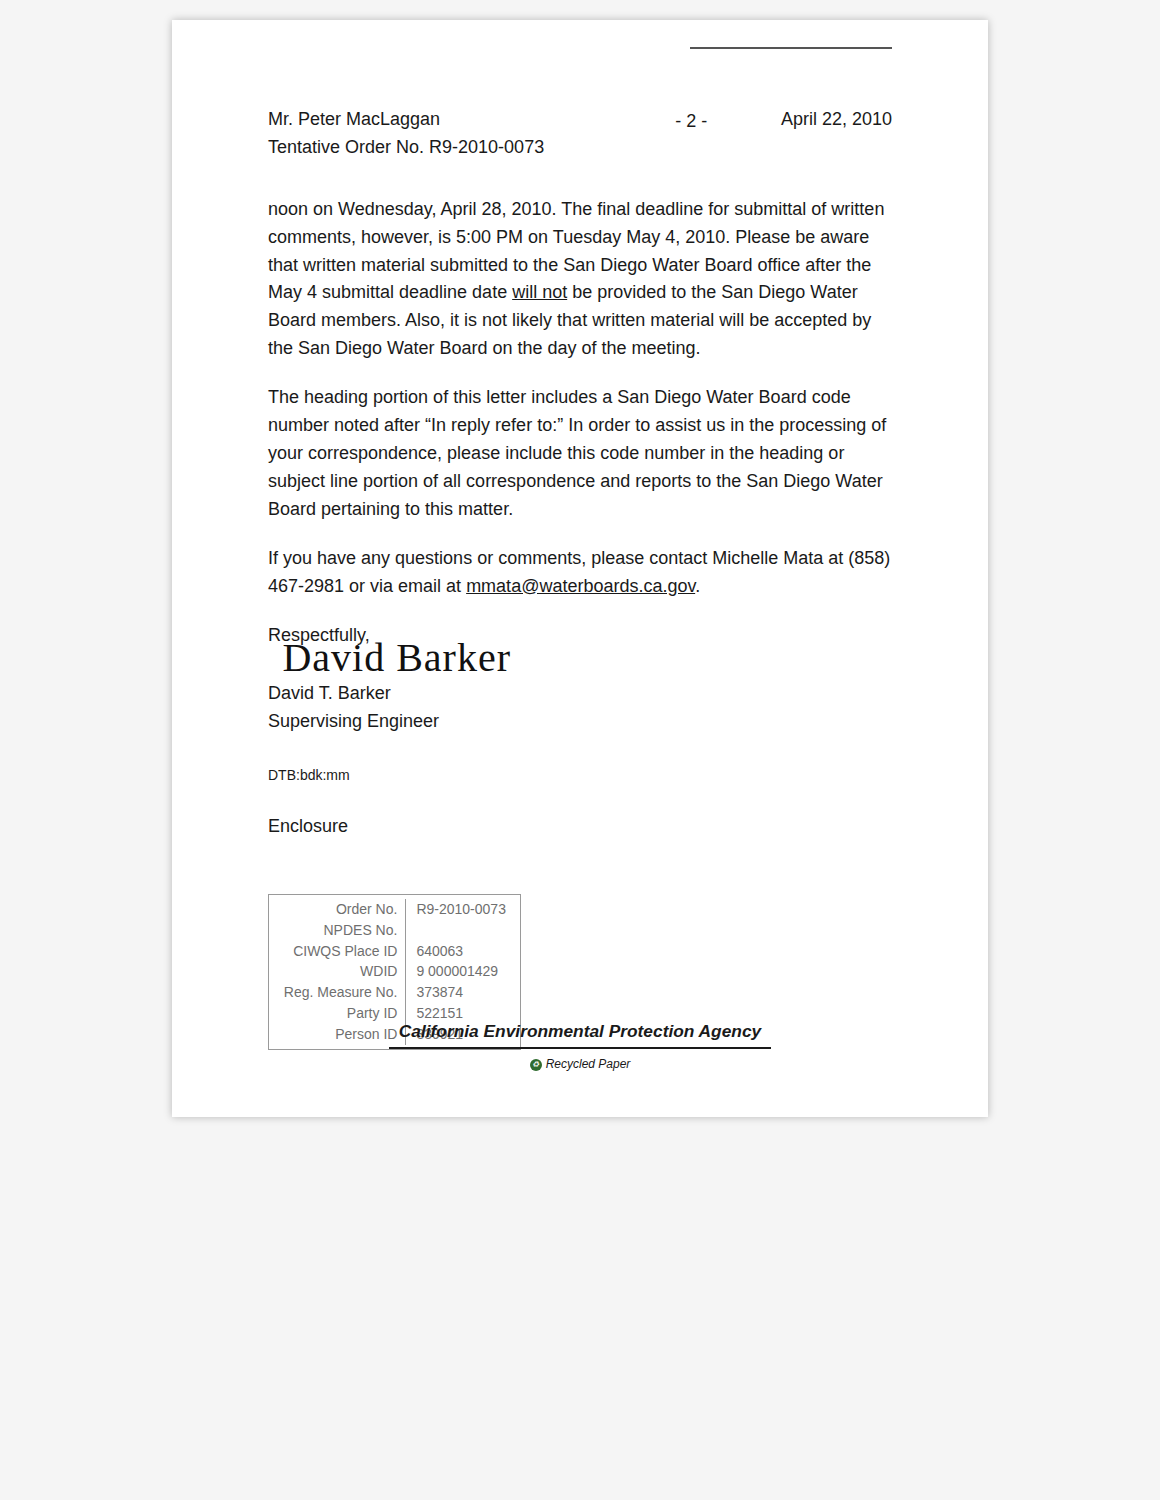Mr. Peter MacLaggan
Tentative Order No. R9-2010-0073
- 2 -
April 22, 2010
noon on Wednesday, April 28, 2010. The final deadline for submittal of written comments, however, is 5:00 PM on Tuesday May 4, 2010. Please be aware that written material submitted to the San Diego Water Board office after the May 4 submittal deadline date will not be provided to the San Diego Water Board members. Also, it is not likely that written material will be accepted by the San Diego Water Board on the day of the meeting.
The heading portion of this letter includes a San Diego Water Board code number noted after “In reply refer to:” In order to assist us in the processing of your correspondence, please include this code number in the heading or subject line portion of all correspondence and reports to the San Diego Water Board pertaining to this matter.
If you have any questions or comments, please contact Michelle Mata at (858) 467-2981 or via email at mmata@waterboards.ca.gov.
Respectfully,
David Barker
David T. Barker
Supervising Engineer
DTB:bdk:mm
Enclosure
| Order No. | R9-2010-0073 |
| NPDES No. | |
| CIWQS Place ID | 640063 |
| WDID | 9 000001429 |
| Reg. Measure No. | 373874 |
| Party ID | 522151 |
| Person ID | 339921 |
California Environmental Protection Agency
♻Recycled Paper